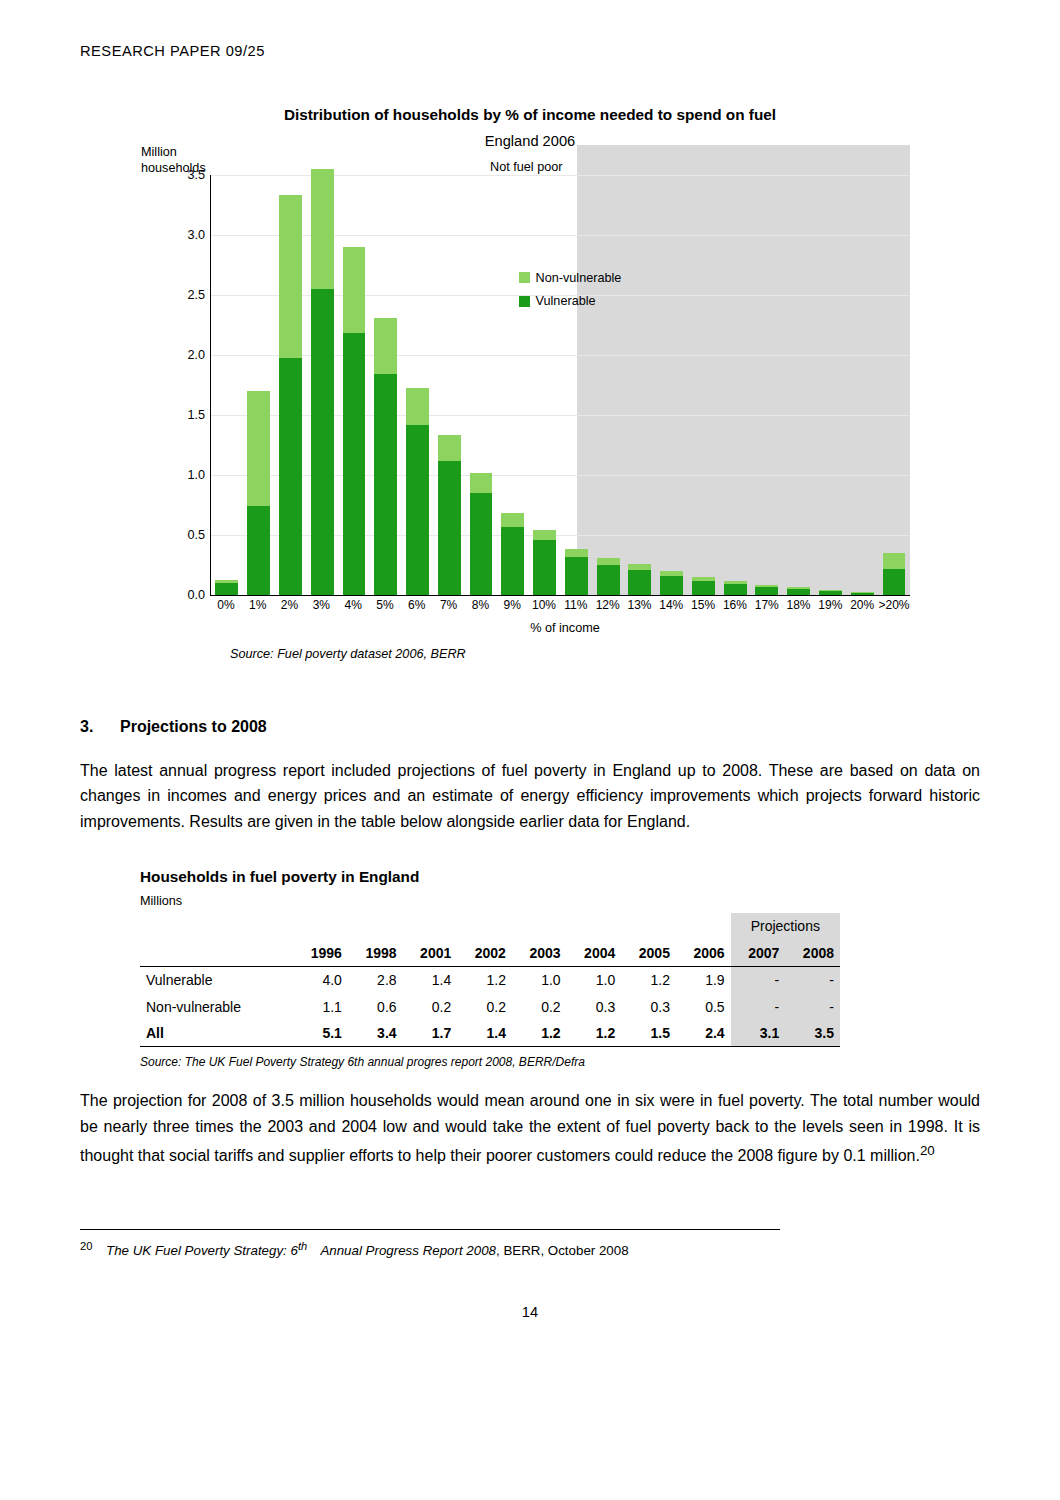RESEARCH PAPER 09/25
Distribution of households by % of income needed to spend on fuel
England 2006
Not fuel poor Fuel poor
Million
households
3.5
3.0
2.5
2.0
1.5
1.0
0.5
0.0
Non-vulnerable
Vulnerable
0%
1%
2%
3%
4%
5%
6%
7%
8%
9%
10%
11%
12%
13%
14%
15%
16%
17%
18%
19%
20%
>20%
% of income
Source: Fuel poverty dataset 2006, BERR
3. Projections to 2008
The latest annual progress report included projections of fuel poverty in England up to 2008. These are based on data on changes in incomes and energy prices and an estimate of energy efficiency improvements which projects forward historic improvements. Results are given in the table below alongside earlier data for England.
Households in fuel poverty in England
Millions
| | | | | | | | | | Projections |
| | 1996 | 1998 | 2001 | 2002 | 2003 | 2004 | 2005 | 2006 | 2007 | 2008 |
| Vulnerable | 4.0 | 2.8 | 1.4 | 1.2 | 1.0 | 1.0 | 1.2 | 1.9 | - | - |
| Non-vulnerable | 1.1 | 0.6 | 0.2 | 0.2 | 0.2 | 0.3 | 0.3 | 0.5 | - | - |
| All | 5.1 | 3.4 | 1.7 | 1.4 | 1.2 | 1.2 | 1.5 | 2.4 | 3.1 | 3.5 |
Source: The UK Fuel Poverty Strategy 6th annual progres report 2008, BERR/Defra
The projection for 2008 of 3.5 million households would mean around one in six were in fuel poverty. The total number would be nearly three times the 2003 and 2004 low and would take the extent of fuel poverty back to the levels seen in 1998. It is thought that social tariffs and supplier efforts to help their poorer customers could reduce the 2008 figure by 0.1 million.20
20 The UK Fuel Poverty Strategy: 6th Annual Progress Report 2008, BERR, October 2008
14